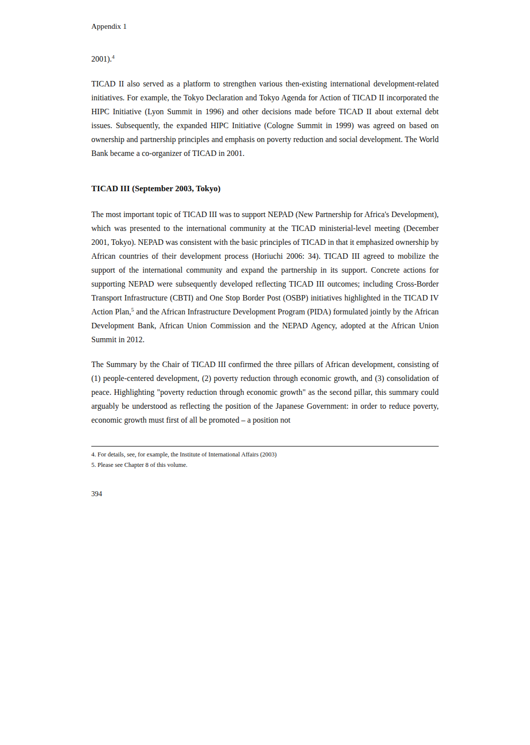Appendix 1
2001).4
TICAD II also served as a platform to strengthen various then-existing international development-related initiatives. For example, the Tokyo Declaration and Tokyo Agenda for Action of TICAD II incorporated the HIPC Initiative (Lyon Summit in 1996) and other decisions made before TICAD II about external debt issues. Subsequently, the expanded HIPC Initiative (Cologne Summit in 1999) was agreed on based on ownership and partnership principles and emphasis on poverty reduction and social development. The World Bank became a co-organizer of TICAD in 2001.
TICAD III (September 2003, Tokyo)
The most important topic of TICAD III was to support NEPAD (New Partnership for Africa's Development), which was presented to the international community at the TICAD ministerial-level meeting (December 2001, Tokyo). NEPAD was consistent with the basic principles of TICAD in that it emphasized ownership by African countries of their development process (Horiuchi 2006: 34). TICAD III agreed to mobilize the support of the international community and expand the partnership in its support. Concrete actions for supporting NEPAD were subsequently developed reflecting TICAD III outcomes; including Cross-Border Transport Infrastructure (CBTI) and One Stop Border Post (OSBP) initiatives highlighted in the TICAD IV Action Plan,5 and the African Infrastructure Development Program (PIDA) formulated jointly by the African Development Bank, African Union Commission and the NEPAD Agency, adopted at the African Union Summit in 2012.
The Summary by the Chair of TICAD III confirmed the three pillars of African development, consisting of (1) people-centered development, (2) poverty reduction through economic growth, and (3) consolidation of peace. Highlighting "poverty reduction through economic growth" as the second pillar, this summary could arguably be understood as reflecting the position of the Japanese Government: in order to reduce poverty, economic growth must first of all be promoted – a position not
4. For details, see, for example, the Institute of International Affairs (2003)
5. Please see Chapter 8 of this volume.
394